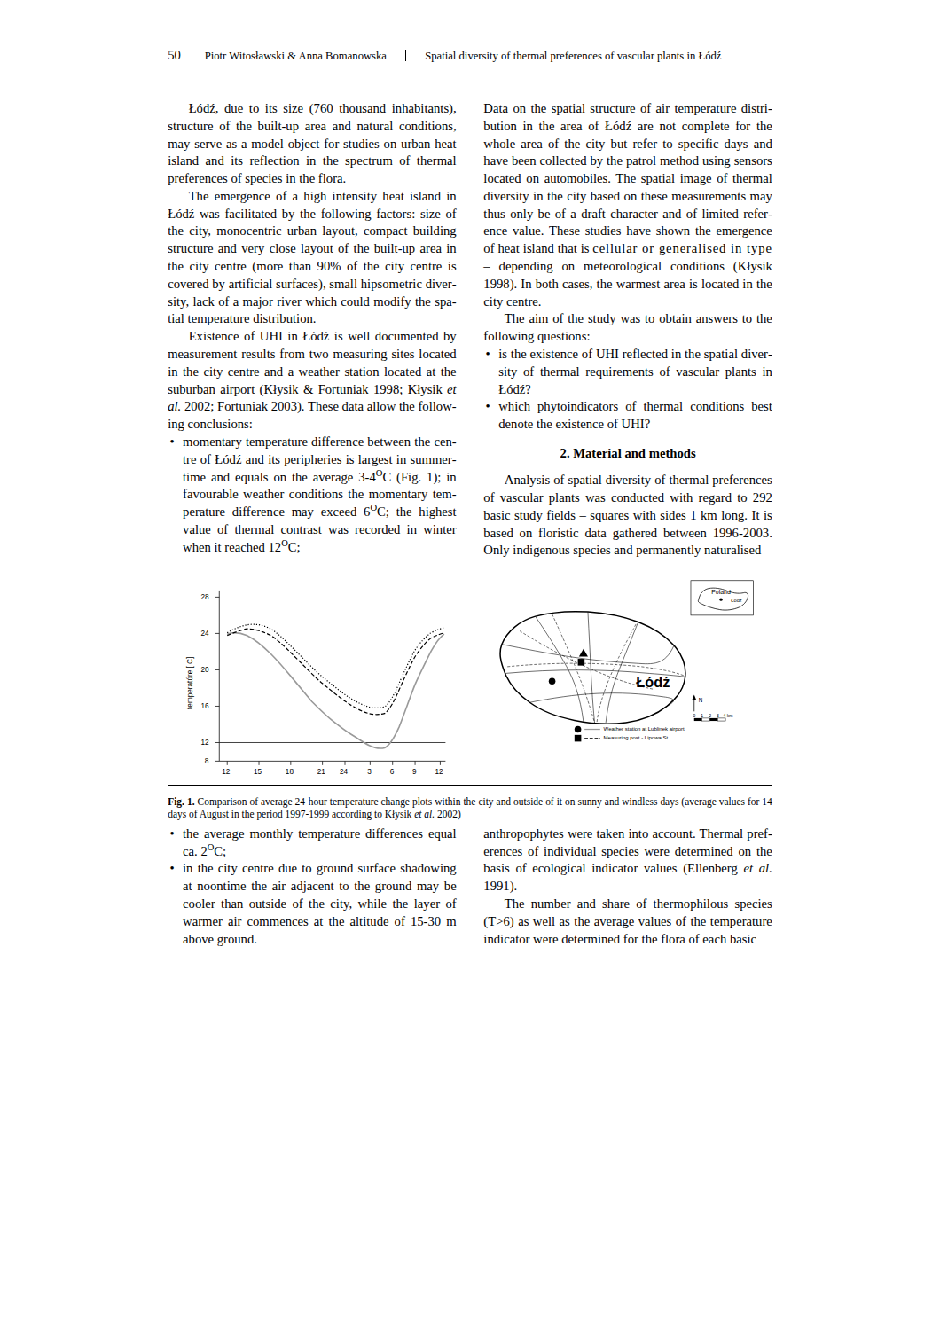50 Piotr Witosławski & Anna Bomanowska Spatial diversity of thermal preferences of vascular plants in Łódź
Łódź, due to its size (760 thousand inhabitants), structure of the built-up area and natural conditions, may serve as a model object for studies on urban heat island and its reflection in the spectrum of thermal preferences of species in the flora.
The emergence of a high intensity heat island in Łódź was facilitated by the following factors: size of the city, monocentric urban layout, compact building structure and very close layout of the built-up area in the city centre (more than 90% of the city centre is covered by artificial surfaces), small hipsometric diversity, lack of a major river which could modify the spatial temperature distribution.
Existence of UHI in Łódź is well documented by measurement results from two measuring sites located in the city centre and a weather station located at the suburban airport (Kłysik & Fortuniak 1998; Kłysik et al. 2002; Fortuniak 2003). These data allow the following conclusions:
momentary temperature difference between the centre of Łódź and its peripheries is largest in summertime and equals on the average 3-4OC (Fig. 1); in favourable weather conditions the momentary temperature difference may exceed 6OC; the highest value of thermal contrast was recorded in winter when it reached 12OC;
Data on the spatial structure of air temperature distribution in the area of Łódź are not complete for the whole area of the city but refer to specific days and have been collected by the patrol method using sensors located on automobiles. The spatial image of thermal diversity in the city based on these measurements may thus only be of a draft character and of limited reference value. These studies have shown the emergence of heat island that is cellular or generalised in type – depending on meteorological conditions (Kłysik 1998). In both cases, the warmest area is located in the city centre.
The aim of the study was to obtain answers to the following questions:
is the existence of UHI reflected in the spatial diversity of thermal requirements of vascular plants in Łódź?
which phytoindicators of thermal conditions best denote the existence of UHI?
2. Material and methods
Analysis of spatial diversity of thermal preferences of vascular plants was conducted with regard to 292 basic study fields – squares with sides 1 km long. It is based on floristic data gathered between 1996-2003. Only indigenous species and permanently naturalised
28 24 20 16 12 8 12 15 18 21 24 3 6 9 12 temperature [ C] o hour
Poland Łódź Łódź N 0 1 2 3 4 km Weather station at Lublinek airport Measuring post - Lipowa St. Municipal Meteorological Post - Kilińskiego St.
Fig. 1. Comparison of average 24-hour temperature change plots within the city and outside of it on sunny and windless days (average values for 14 days of August in the period 1997-1999 according to Kłysik et al. 2002)
the average monthly temperature differences equal ca. 2OC;
in the city centre due to ground surface shadowing at noontime the air adjacent to the ground may be cooler than outside of the city, while the layer of warmer air commences at the altitude of 15-30 m above ground.
anthropophytes were taken into account. Thermal preferences of individual species were determined on the basis of ecological indicator values (Ellenberg et al. 1991).
The number and share of thermophilous species (T>6) as well as the average values of the temperature indicator were determined for the flora of each basic